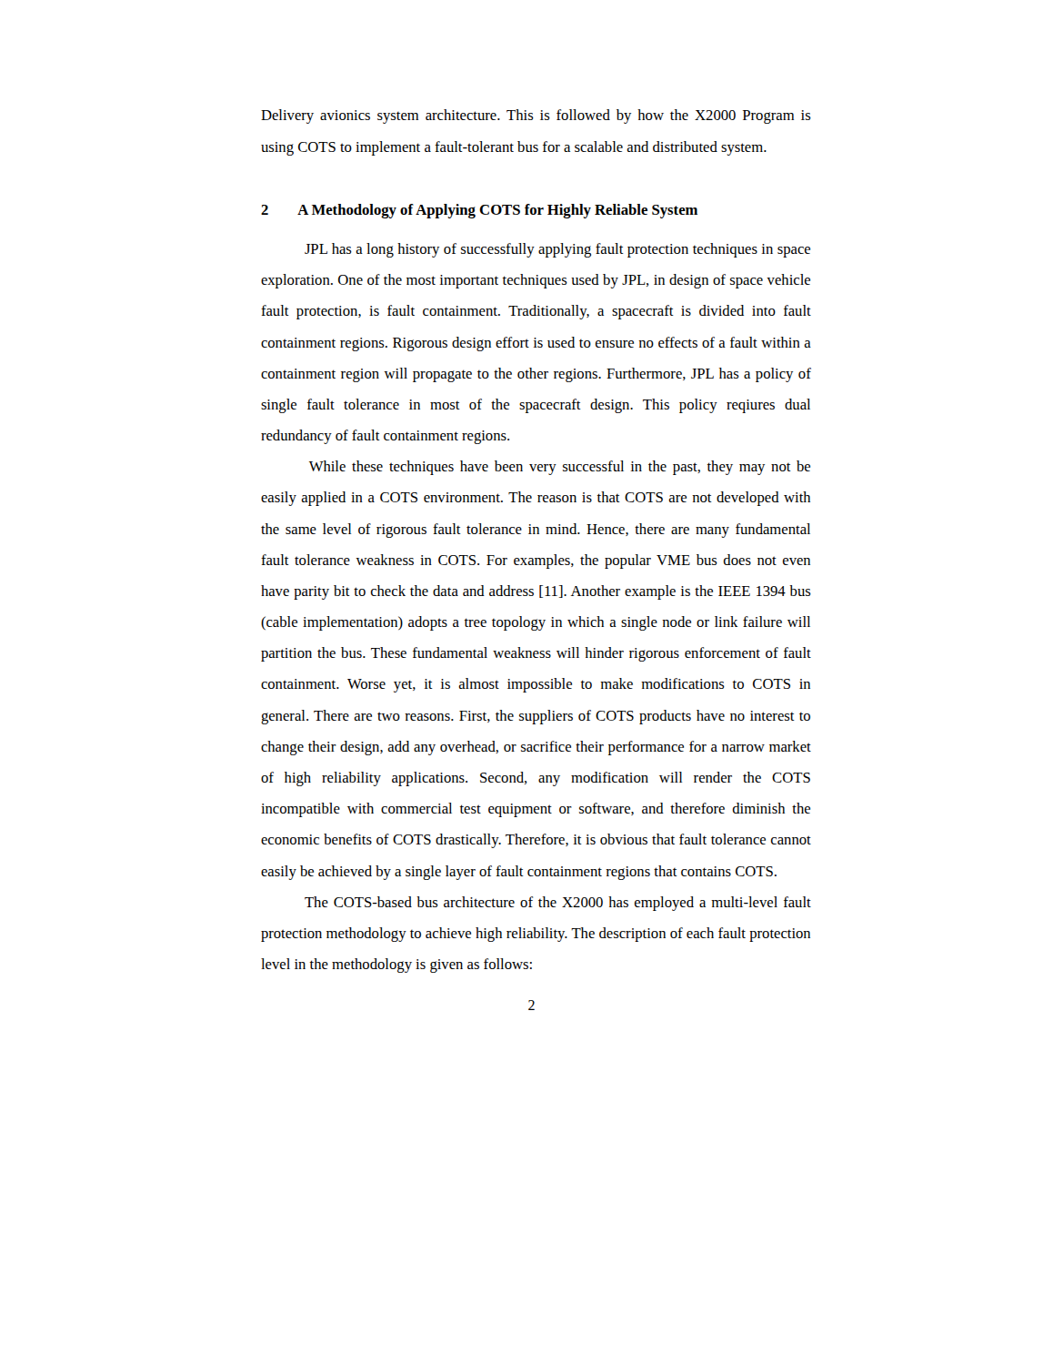Delivery avionics system architecture. This is followed by how the X2000 Program is using COTS to implement a fault-tolerant bus for a scalable and distributed system.
2 A Methodology of Applying COTS for Highly Reliable System
JPL has a long history of successfully applying fault protection techniques in space exploration. One of the most important techniques used by JPL, in design of space vehicle fault protection, is fault containment. Traditionally, a spacecraft is divided into fault containment regions. Rigorous design effort is used to ensure no effects of a fault within a containment region will propagate to the other regions. Furthermore, JPL has a policy of single fault tolerance in most of the spacecraft design. This policy reqiures dual redundancy of fault containment regions.
While these techniques have been very successful in the past, they may not be easily applied in a COTS environment. The reason is that COTS are not developed with the same level of rigorous fault tolerance in mind. Hence, there are many fundamental fault tolerance weakness in COTS. For examples, the popular VME bus does not even have parity bit to check the data and address [11]. Another example is the IEEE 1394 bus (cable implementation) adopts a tree topology in which a single node or link failure will partition the bus. These fundamental weakness will hinder rigorous enforcement of fault containment. Worse yet, it is almost impossible to make modifications to COTS in general. There are two reasons. First, the suppliers of COTS products have no interest to change their design, add any overhead, or sacrifice their performance for a narrow market of high reliability applications. Second, any modification will render the COTS incompatible with commercial test equipment or software, and therefore diminish the economic benefits of COTS drastically. Therefore, it is obvious that fault tolerance cannot easily be achieved by a single layer of fault containment regions that contains COTS.
The COTS-based bus architecture of the X2000 has employed a multi-level fault protection methodology to achieve high reliability. The description of each fault protection level in the methodology is given as follows:
2